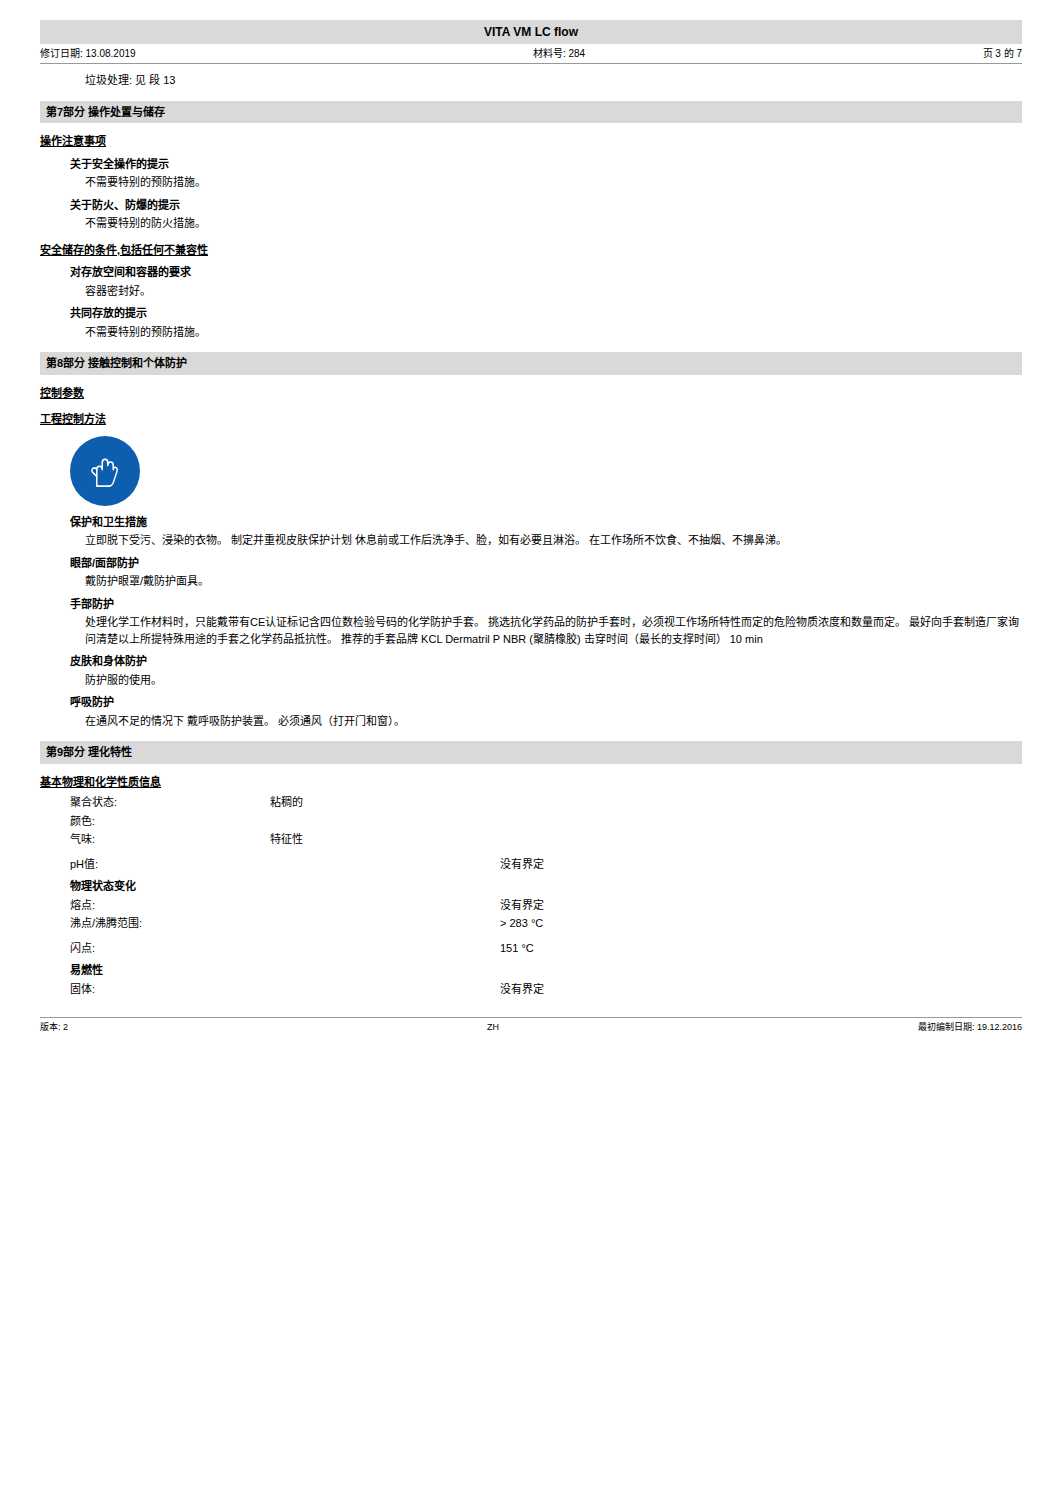VITA VM LC flow
修订日期: 13.08.2019 材料号: 284 页 3 的 7
垃圾处理: 见 段 13
第7部分 操作处置与储存
操作注意事项
关于安全操作的提示
不需要特别的预防措施。
关于防火、防爆的提示
不需要特别的防火措施。
安全储存的条件,包括任何不兼容性
对存放空间和容器的要求
容器密封好。
共同存放的提示
不需要特别的预防措施。
第8部分 接触控制和个体防护
控制参数
工程控制方法
保护和卫生措施
立即脱下受污、浸染的衣物。 制定并重视皮肤保护计划 休息前或工作后洗净手、脸，如有必要且淋浴。 在工作场所不饮食、不抽烟、不擤鼻涕。
眼部/面部防护
戴防护眼罩/戴防护面具。
手部防护
处理化学工作材料时，只能戴带有CE认证标记含四位数检验号码的化学防护手套。 挑选抗化学药品的防护手套时，必须视工作场所特性而定的危险物质浓度和数量而定。 最好向手套制造厂家询问清楚以上所提特殊用途的手套之化学药品抵抗性。 推荐的手套品牌 KCL Dermatril P NBR (聚腈橡胶) 击穿时间（最长的支撑时间） 10 min
皮肤和身体防护
防护服的使用。
呼吸防护
在通风不足的情况下 戴呼吸防护装置。 必须通风（打开门和窗）。
第9部分 理化特性
基本物理和化学性质信息
聚合状态: 粘稠的
颜色:
气味: 特征性
pH值: 没有界定
物理状态变化
熔点: 没有界定
沸点/沸腾范围: > 283 °C
闪点: 151 °C
易燃性
固体: 没有界定
版本: 2 ZH 最初编制日期: 19.12.2016